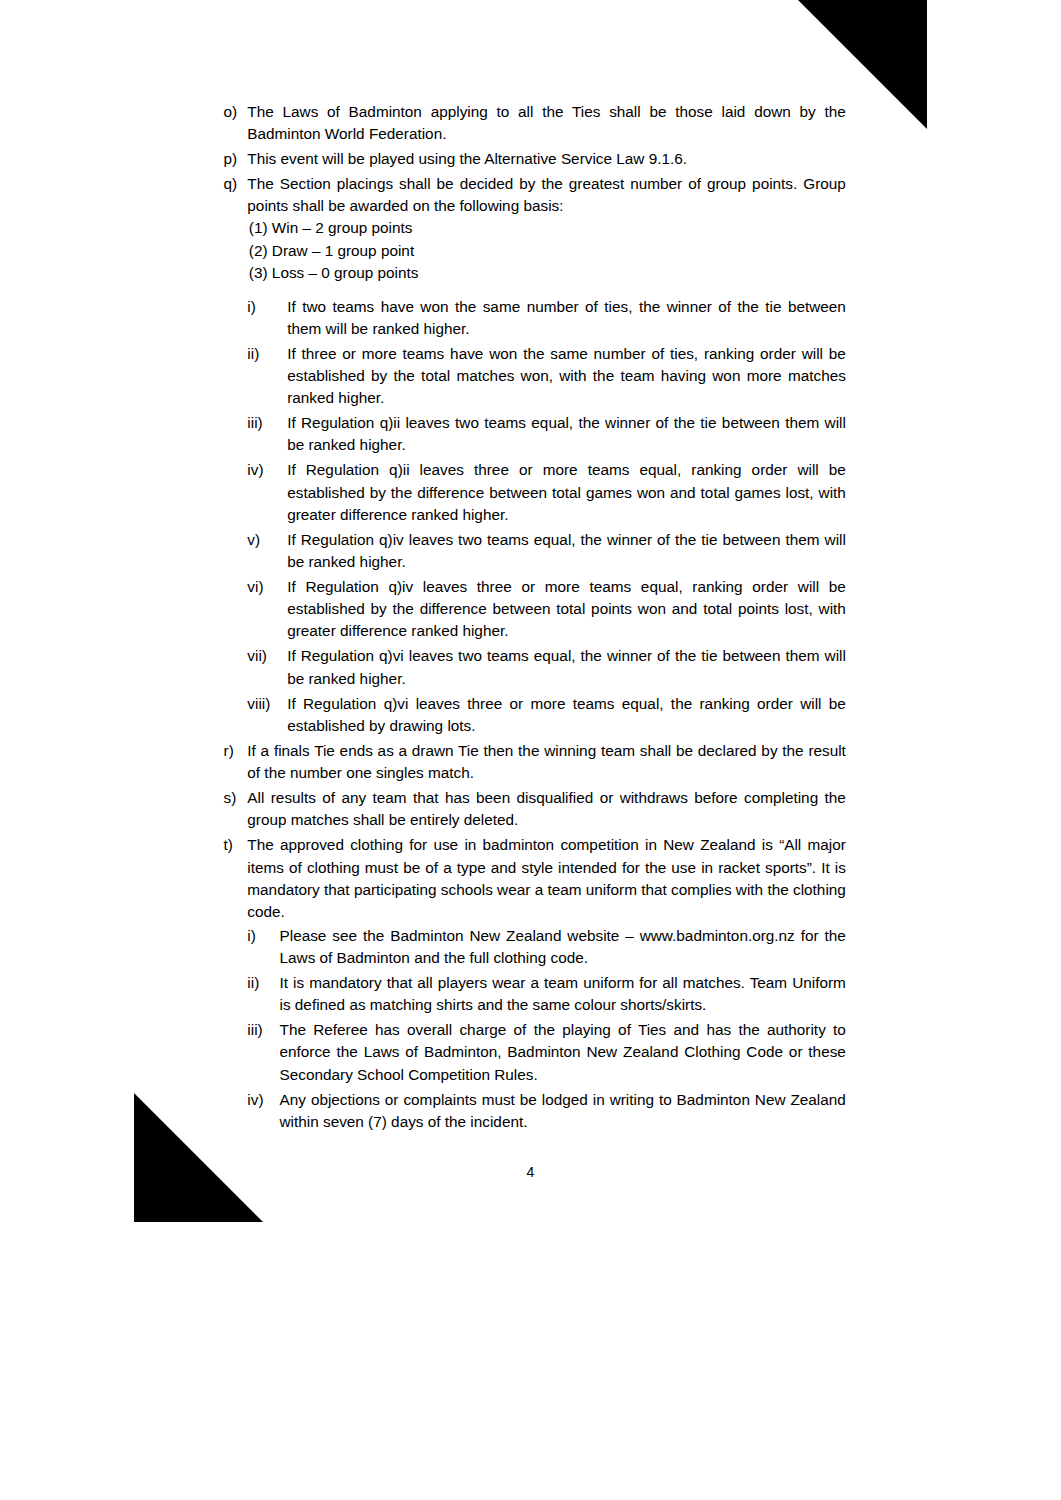o) The Laws of Badminton applying to all the Ties shall be those laid down by the Badminton World Federation.
p) This event will be played using the Alternative Service Law 9.1.6.
q) The Section placings shall be decided by the greatest number of group points. Group points shall be awarded on the following basis:
(1) Win – 2 group points
(2) Draw – 1 group point
(3) Loss – 0 group points
i) If two teams have won the same number of ties, the winner of the tie between them will be ranked higher.
ii) If three or more teams have won the same number of ties, ranking order will be established by the total matches won, with the team having won more matches ranked higher.
iii) If Regulation q)ii leaves two teams equal, the winner of the tie between them will be ranked higher.
iv) If Regulation q)ii leaves three or more teams equal, ranking order will be established by the difference between total games won and total games lost, with greater difference ranked higher.
v) If Regulation q)iv leaves two teams equal, the winner of the tie between them will be ranked higher.
vi) If Regulation q)iv leaves three or more teams equal, ranking order will be established by the difference between total points won and total points lost, with greater difference ranked higher.
vii) If Regulation q)vi leaves two teams equal, the winner of the tie between them will be ranked higher.
viii) If Regulation q)vi leaves three or more teams equal, the ranking order will be established by drawing lots.
r) If a finals Tie ends as a drawn Tie then the winning team shall be declared by the result of the number one singles match.
s) All results of any team that has been disqualified or withdraws before completing the group matches shall be entirely deleted.
t) The approved clothing for use in badminton competition in New Zealand is “All major items of clothing must be of a type and style intended for the use in racket sports”. It is mandatory that participating schools wear a team uniform that complies with the clothing code.
i) Please see the Badminton New Zealand website – www.badminton.org.nz for the Laws of Badminton and the full clothing code.
ii) It is mandatory that all players wear a team uniform for all matches. Team Uniform is defined as matching shirts and the same colour shorts/skirts.
iii) The Referee has overall charge of the playing of Ties and has the authority to enforce the Laws of Badminton, Badminton New Zealand Clothing Code or these Secondary School Competition Rules.
iv) Any objections or complaints must be lodged in writing to Badminton New Zealand within seven (7) days of the incident.
4